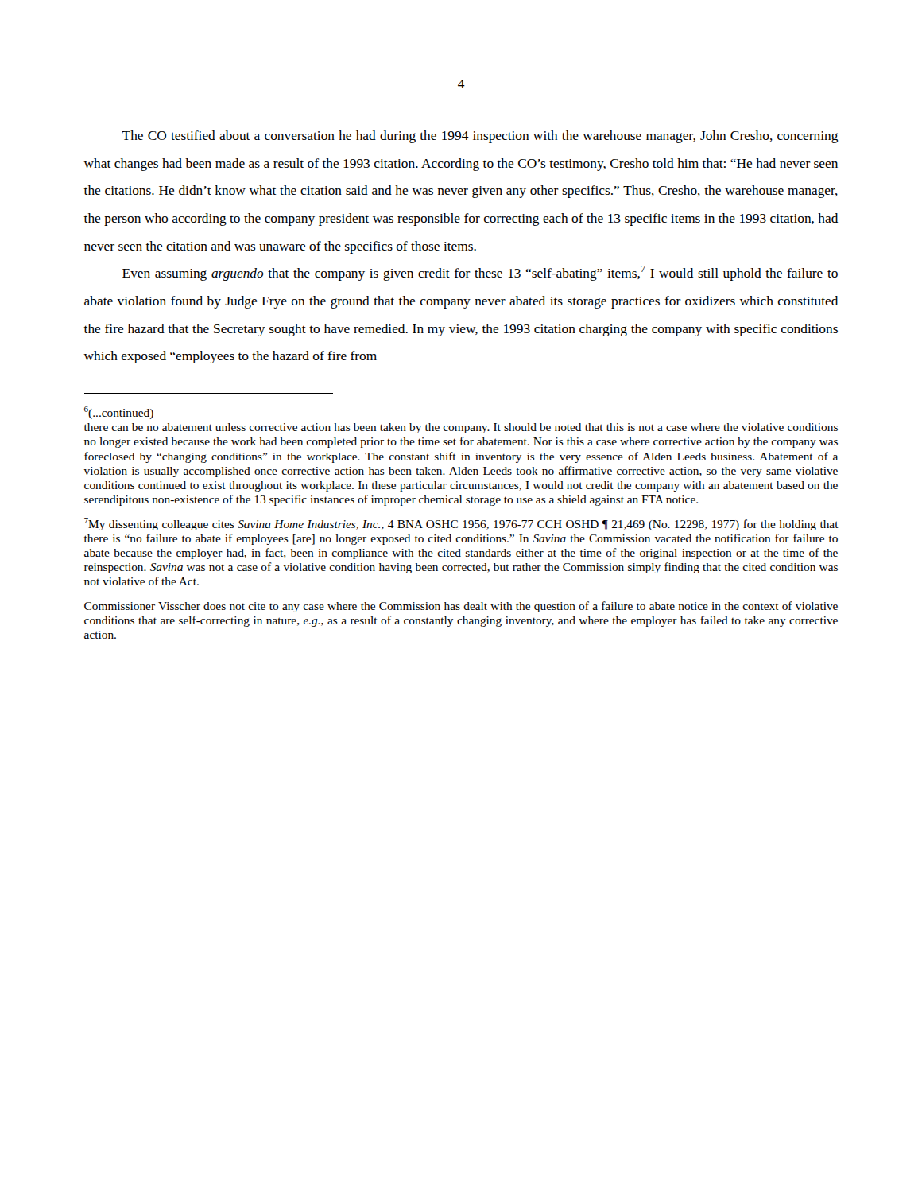4
The CO testified about a conversation he had during the 1994 inspection with the warehouse manager, John Cresho, concerning what changes had been made as a result of the 1993 citation. According to the CO’s testimony, Cresho told him that: “He had never seen the citations. He didn’t know what the citation said and he was never given any other specifics.” Thus, Cresho, the warehouse manager, the person who according to the company president was responsible for correcting each of the 13 specific items in the 1993 citation, had never seen the citation and was unaware of the specifics of those items.
Even assuming arguendo that the company is given credit for these 13 “self-abating” items,7 I would still uphold the failure to abate violation found by Judge Frye on the ground that the company never abated its storage practices for oxidizers which constituted the fire hazard that the Secretary sought to have remedied. In my view, the 1993 citation charging the company with specific conditions which exposed “employees to the hazard of fire from
6(...continued)
there can be no abatement unless corrective action has been taken by the company. It should be noted that this is not a case where the violative conditions no longer existed because the work had been completed prior to the time set for abatement. Nor is this a case where corrective action by the company was foreclosed by “changing conditions” in the workplace. The constant shift in inventory is the very essence of Alden Leeds business. Abatement of a violation is usually accomplished once corrective action has been taken. Alden Leeds took no affirmative corrective action, so the very same violative conditions continued to exist throughout its workplace. In these particular circumstances, I would not credit the company with an abatement based on the serendipitous non-existence of the 13 specific instances of improper chemical storage to use as a shield against an FTA notice.
7My dissenting colleague cites Savina Home Industries, Inc., 4 BNA OSHC 1956, 1976-77 CCH OSHD ¶ 21,469 (No. 12298, 1977) for the holding that there is “no failure to abate if employees [are] no longer exposed to cited conditions.” In Savina the Commission vacated the notification for failure to abate because the employer had, in fact, been in compliance with the cited standards either at the time of the original inspection or at the time of the reinspection. Savina was not a case of a violative condition having been corrected, but rather the Commission simply finding that the cited condition was not violative of the Act.
Commissioner Visscher does not cite to any case where the Commission has dealt with the question of a failure to abate notice in the context of violative conditions that are self-correcting in nature, e.g., as a result of a constantly changing inventory, and where the employer has failed to take any corrective action.